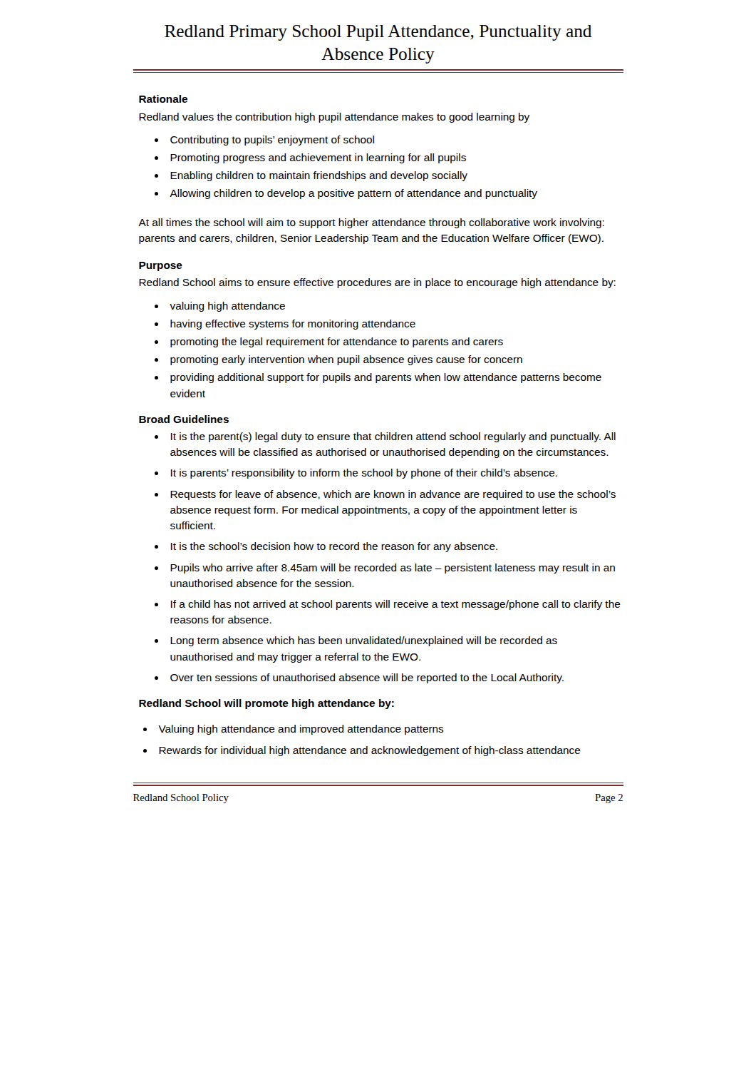Redland Primary School Pupil Attendance, Punctuality and Absence Policy
Rationale
Redland values the contribution high pupil attendance makes to good learning by
Contributing to pupils’ enjoyment of school
Promoting progress and achievement in learning for all pupils
Enabling children to maintain friendships and develop socially
Allowing children to develop a positive pattern of attendance and punctuality
At all times the school will aim to support higher attendance through collaborative work involving: parents and carers, children, Senior Leadership Team and the Education Welfare Officer (EWO).
Purpose
Redland School aims to ensure effective procedures are in place to encourage high attendance by:
valuing high attendance
having effective systems for monitoring attendance
promoting the legal requirement for attendance to parents and carers
promoting early intervention when pupil absence gives cause for concern
providing additional support for pupils and parents when low attendance patterns become evident
Broad Guidelines
It is the parent(s) legal duty to ensure that children attend school regularly and punctually. All absences will be classified as authorised or unauthorised depending on the circumstances.
It is parents’ responsibility to inform the school by phone of their child’s absence.
Requests for leave of absence, which are known in advance are required to use the school’s absence request form. For medical appointments, a copy of the appointment letter is sufficient.
It is the school’s decision how to record the reason for any absence.
Pupils who arrive after 8.45am will be recorded as late – persistent lateness may result in an unauthorised absence for the session.
If a child has not arrived at school parents will receive a text message/phone call to clarify the reasons for absence.
Long term absence which has been unvalidated/unexplained will be recorded as unauthorised and may trigger a referral to the EWO.
Over ten sessions of unauthorised absence will be reported to the Local Authority.
Redland School will promote high attendance by:
Valuing high attendance and improved attendance patterns
Rewards for individual high attendance and acknowledgement of high-class attendance
Redland School Policy Page 2